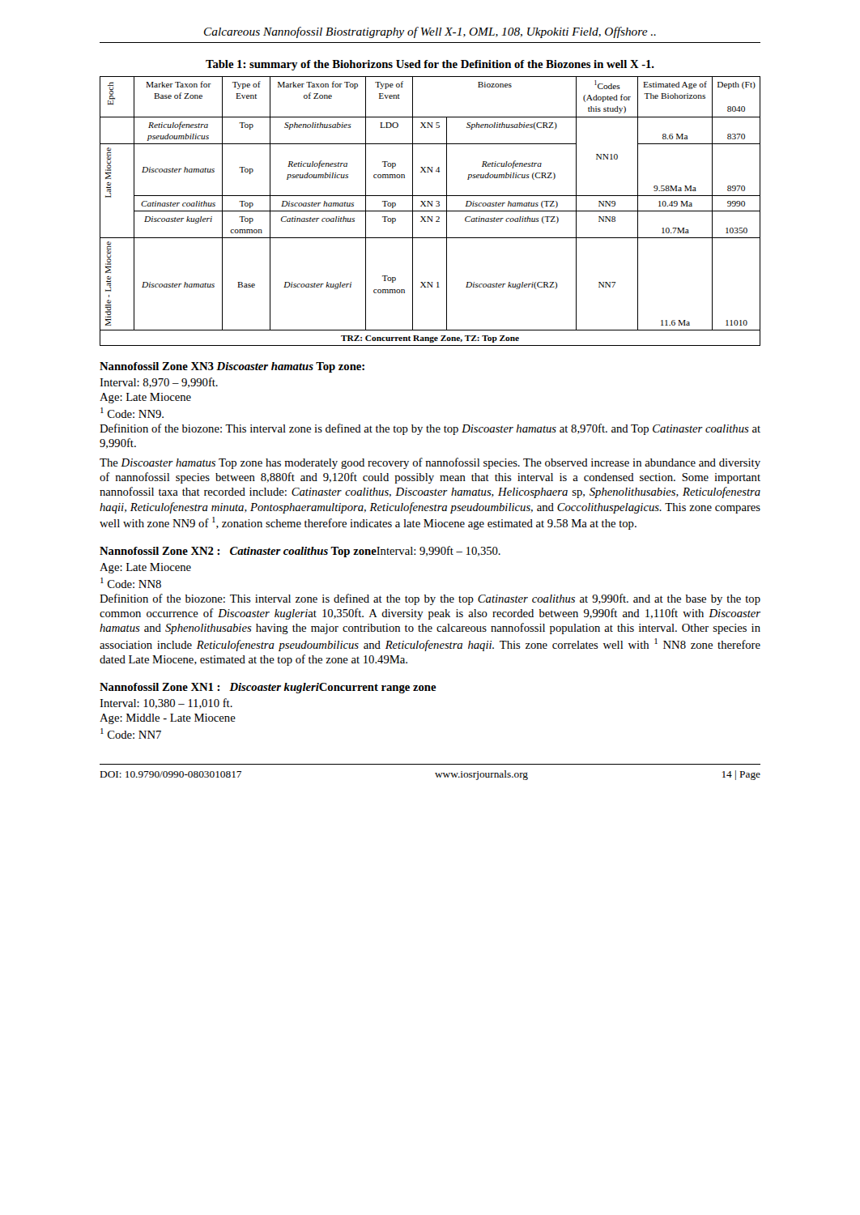Calcareous Nannofossil Biostratigraphy of Well X-1, OML, 108, Ukpokiti Field, Offshore ..
Table 1: summary of the Biohorizons Used for the Definition of the Biozones in well X -1.
| Epoch | Marker Taxon for Base of Zone | Type of Event | Marker Taxon for Top of Zone | Type of Event | Biozones | 1 Codes (Adopted for this study) | Estimated Age of The Biohorizons | Depth (Ft) |
| 8040 |
| | Reticulofenestra pseudoumbilicus | Top | Sphenolithusabies | LDO | XN 5 | Sphenolithusabies (CRZ) | NN10 | 8.6 Ma | 8370 |
| Late Miocene | Discoaster hamatus | Top | Reticulofenestra pseudoumbilicus | Top common | XN 4 | Reticulofenestra pseudoumbilicus (CRZ) | 9.58Ma Ma | 8970 |
| Catinaster coalithus | Top | Discoaster hamatus | Top | XN 3 | Discoaster hamatus (TZ) | NN9 | 10.49 Ma | 9990 |
| Discoaster kugleri | Top common | Catinaster coalithus | Top | XN 2 | Catinaster coalithus (TZ) | NN8 | 10.7Ma | 10350 |
| Middle - Late Miocene | Discoaster hamatus | Base | Discoaster kugleri | Top common | XN 1 | Discoaster kugleri (CRZ) | NN7 | 11.6 Ma | 11010 |
| TRZ: Concurrent Range Zone, TZ: Top Zone |
Nannofossil Zone XN3 Discoaster hamatus Top zone:
Interval: 8,970 – 9,990ft.
Age: Late Miocene
1 Code: NN9.
Definition of the biozone: This interval zone is defined at the top by the top Discoaster hamatus at 8,970ft. and Top Catinaster coalithus at 9,990ft.
The Discoaster hamatus Top zone has moderately good recovery of nannofossil species. The observed increase in abundance and diversity of nannofossil species between 8,880ft and 9,120ft could possibly mean that this interval is a condensed section. Some important nannofossil taxa that recorded include: Catinaster coalithus, Discoaster hamatus, Helicosphaera sp, Sphenolithusabies, Reticulofenestra haqii, Reticulofenestra minuta, Pontosphaeramultipora, Reticulofenestra pseudoumbilicus, and Coccolithuspelagicus. This zone compares well with zone NN9 of 1, zonation scheme therefore indicates a late Miocene age estimated at 9.58 Ma at the top.
Nannofossil Zone XN2 : Catinaster coalithus Top zoneInterval: 9,990ft – 10,350.
Age: Late Miocene
1 Code: NN8
Definition of the biozone: This interval zone is defined at the top by the top Catinaster coalithus at 9,990ft. and at the base by the top common occurrence of Discoaster kugleriat 10,350ft. A diversity peak is also recorded between 9,990ft and 1,110ft with Discoaster hamatus and Sphenolithusabies having the major contribution to the calcareous nannofossil population at this interval. Other species in association include Reticulofenestra pseudoumbilicus and Reticulofenestra haqii. This zone correlates well with 1 NN8 zone therefore dated Late Miocene, estimated at the top of the zone at 10.49Ma.
Nannofossil Zone XN1 : Discoaster kugleri Concurrent range zone
Interval: 10,380 – 11,010 ft.
Age: Middle - Late Miocene
1 Code: NN7
DOI: 10.9790/0990-0803010817 www.iosrjournals.org 14 | Page